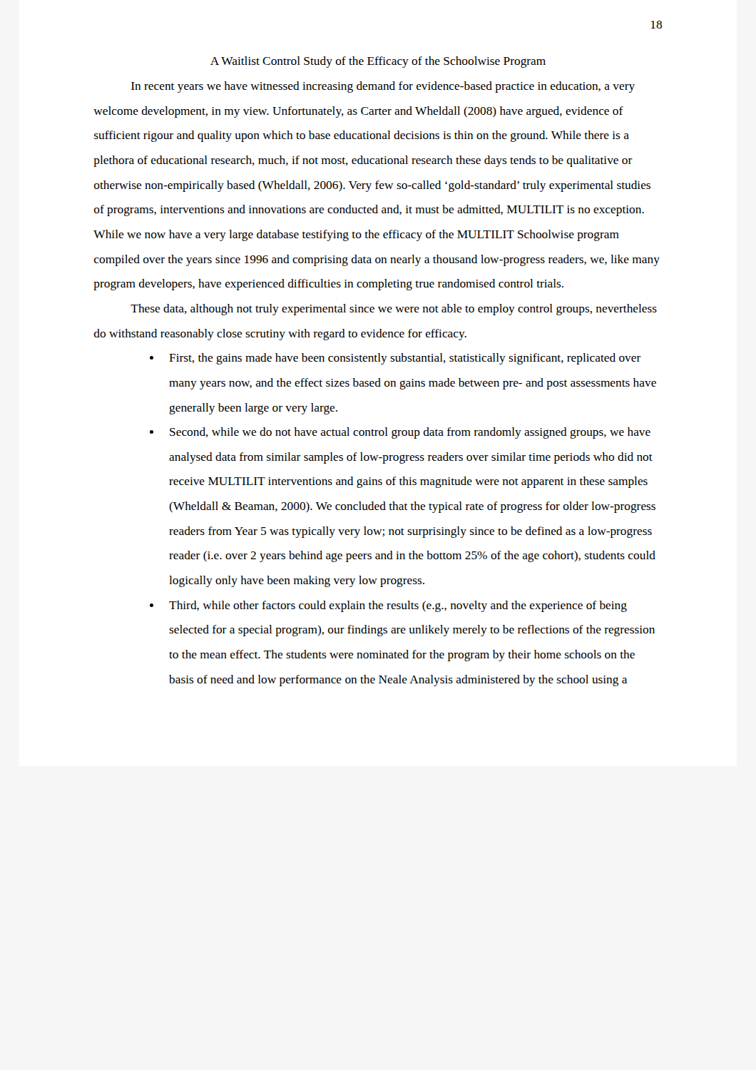18
A Waitlist Control Study of the Efficacy of the Schoolwise Program
In recent years we have witnessed increasing demand for evidence-based practice in education, a very welcome development, in my view. Unfortunately, as Carter and Wheldall (2008) have argued, evidence of sufficient rigour and quality upon which to base educational decisions is thin on the ground. While there is a plethora of educational research, much, if not most, educational research these days tends to be qualitative or otherwise non-empirically based (Wheldall, 2006). Very few so-called ‘gold-standard’ truly experimental studies of programs, interventions and innovations are conducted and, it must be admitted, MULTILIT is no exception. While we now have a very large database testifying to the efficacy of the MULTILIT Schoolwise program compiled over the years since 1996 and comprising data on nearly a thousand low-progress readers, we, like many program developers, have experienced difficulties in completing true randomised control trials.
These data, although not truly experimental since we were not able to employ control groups, nevertheless do withstand reasonably close scrutiny with regard to evidence for efficacy.
First, the gains made have been consistently substantial, statistically significant, replicated over many years now, and the effect sizes based on gains made between pre- and post assessments have generally been large or very large.
Second, while we do not have actual control group data from randomly assigned groups, we have analysed data from similar samples of low-progress readers over similar time periods who did not receive MULTILIT interventions and gains of this magnitude were not apparent in these samples (Wheldall & Beaman, 2000). We concluded that the typical rate of progress for older low-progress readers from Year 5 was typically very low; not surprisingly since to be defined as a low-progress reader (i.e. over 2 years behind age peers and in the bottom 25% of the age cohort), students could logically only have been making very low progress.
Third, while other factors could explain the results (e.g., novelty and the experience of being selected for a special program), our findings are unlikely merely to be reflections of the regression to the mean effect. The students were nominated for the program by their home schools on the basis of need and low performance on the Neale Analysis administered by the school using a